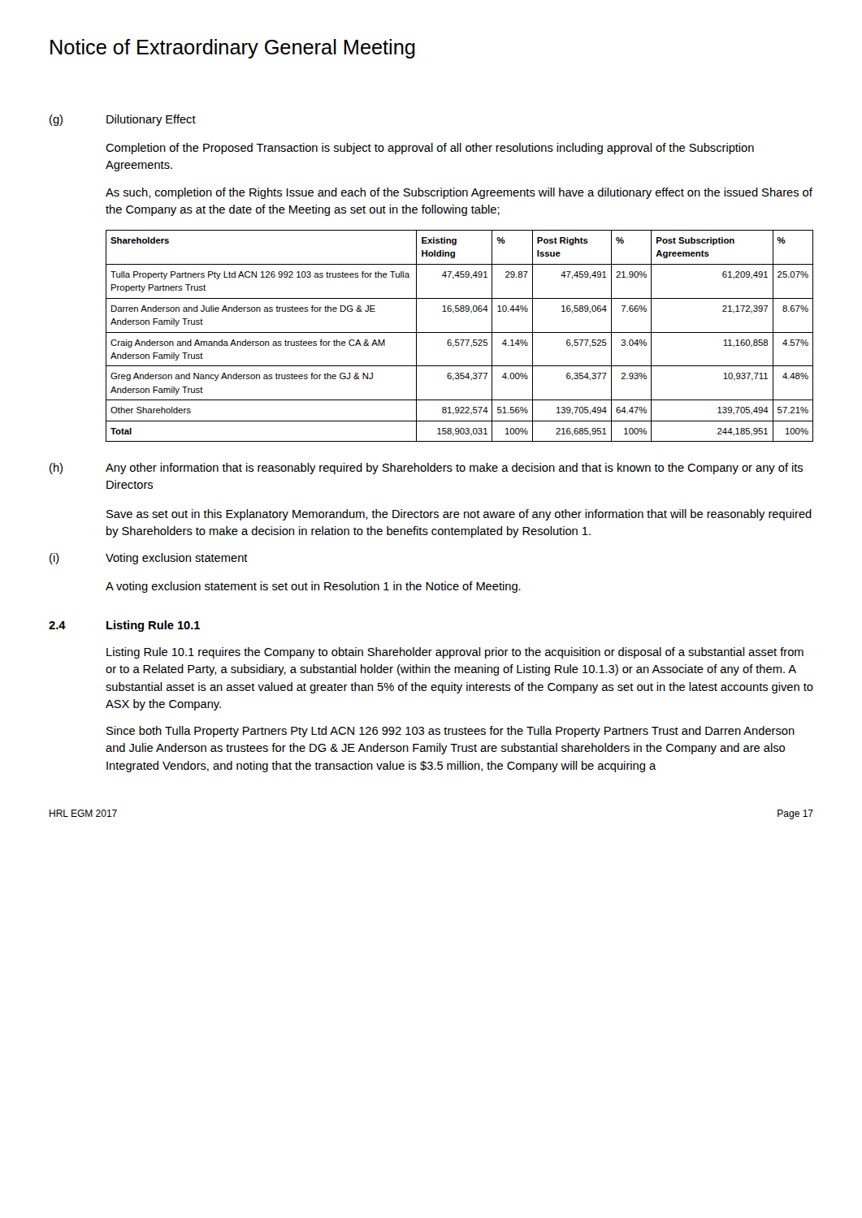Notice of Extraordinary General Meeting
(g)
Dilutionary Effect
Completion of the Proposed Transaction is subject to approval of all other resolutions including approval of the Subscription Agreements.
As such, completion of the Rights Issue and each of the Subscription Agreements will have a dilutionary effect on the issued Shares of the Company as at the date of the Meeting as set out in the following table;
| Shareholders | Existing Holding | % | Post Rights Issue | % | Post Subscription Agreements | % |
| --- | --- | --- | --- | --- | --- | --- |
| Tulla Property Partners Pty Ltd ACN 126 992 103 as trustees for the Tulla Property Partners Trust | 47,459,491 | 29.87 | 47,459,491 | 21.90% | 61,209,491 | 25.07% |
| Darren Anderson and Julie Anderson as trustees for the DG & JE Anderson Family Trust | 16,589,064 | 10.44% | 16,589,064 | 7.66% | 21,172,397 | 8.67% |
| Craig Anderson and Amanda Anderson as trustees for the CA & AM Anderson Family Trust | 6,577,525 | 4.14% | 6,577,525 | 3.04% | 11,160,858 | 4.57% |
| Greg Anderson and Nancy Anderson as trustees for the GJ & NJ Anderson Family Trust | 6,354,377 | 4.00% | 6,354,377 | 2.93% | 10,937,711 | 4.48% |
| Other Shareholders | 81,922,574 | 51.56% | 139,705,494 | 64.47% | 139,705,494 | 57.21% |
| Total | 158,903,031 | 100% | 216,685,951 | 100% | 244,185,951 | 100% |
(h)
Any other information that is reasonably required by Shareholders to make a decision and that is known to the Company or any of its Directors
Save as set out in this Explanatory Memorandum, the Directors are not aware of any other information that will be reasonably required by Shareholders to make a decision in relation to the benefits contemplated by Resolution 1.
(i)
Voting exclusion statement
A voting exclusion statement is set out in Resolution 1 in the Notice of Meeting.
2.4
Listing Rule 10.1
Listing Rule 10.1 requires the Company to obtain Shareholder approval prior to the acquisition or disposal of a substantial asset from or to a Related Party, a subsidiary, a substantial holder (within the meaning of Listing Rule 10.1.3) or an Associate of any of them. A substantial asset is an asset valued at greater than 5% of the equity interests of the Company as set out in the latest accounts given to ASX by the Company.
Since both Tulla Property Partners Pty Ltd ACN 126 992 103 as trustees for the Tulla Property Partners Trust and Darren Anderson and Julie Anderson as trustees for the DG & JE Anderson Family Trust are substantial shareholders in the Company and are also Integrated Vendors, and noting that the transaction value is $3.5 million, the Company will be acquiring a
HRL EGM 2017
Page 17